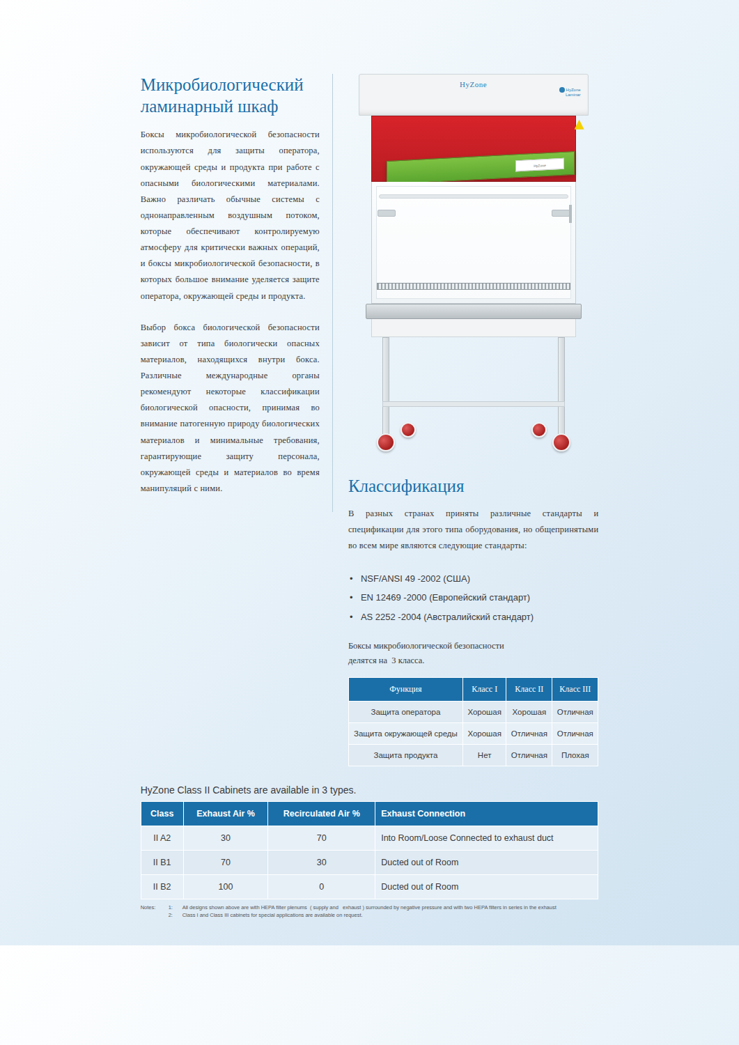Микробиологический
ламинарный шкаф
Боксы микробиологической безопасности используются для защиты оператора, окружающей среды и продукта при работе с опасными биологическими материалами. Важно различать обычные системы с однонаправленным воздушным потоком, которые обеспечивают контролируемую атмосферу для критически важных операций, и боксы микробиологической безопасности, в которых большое внимание уделяется защите оператора, окружающей среды и продукта.
Выбор бокса биологической безопасности зависит от типа биологически опасных материалов, находящихся внутри бокса. Различные международные органы рекомендуют некоторые классификации биологической опасности, принимая во внимание патогенную природу биологических материалов и минимальные требования, гарантирующие защиту персонала, окружающей среды и материалов во время манипуляций с ними.
HyZone
Laminar
HyZone
Классификация
В разных странах приняты различные стандарты и спецификации для этого типа оборудования, но общепринятыми во всем мире являются следующие стандарты:
NSF/ANSI 49 -2002 (США)
EN 12469 -2000 (Европейский стандарт)
AS 2252 -2004 (Австралийский стандарт)
Боксы микробиологической безопасности
делятся на 3 класса.
| Функция | Класс I | Класс II | Класс III |
| --- | --- | --- | --- |
| Защита оператора | Хорошая | Хорошая | Отличная |
| Защита окружающей среды | Хорошая | Отличная | Отличная |
| Защита продукта | Нет | Отличная | Плохая |
HyZone Class II Cabinets are available in 3 types.
| Class | Exhaust Air % | Recirculated Air % | Exhaust Connection |
| --- | --- | --- | --- |
| II A2 | 30 | 70 | Into Room/Loose Connected to exhaust duct |
| II B1 | 70 | 30 | Ducted out of Room |
| II B2 | 100 | 0 | Ducted out of Room |
Notes:
1:
All designs shown above are with HEPA filter plenums ( supply and exhaust ) surrounded by negative pressure and with two HEPA filters in series in the exhaust
2:
Class I and Class III cabinets for special applications are available on request.